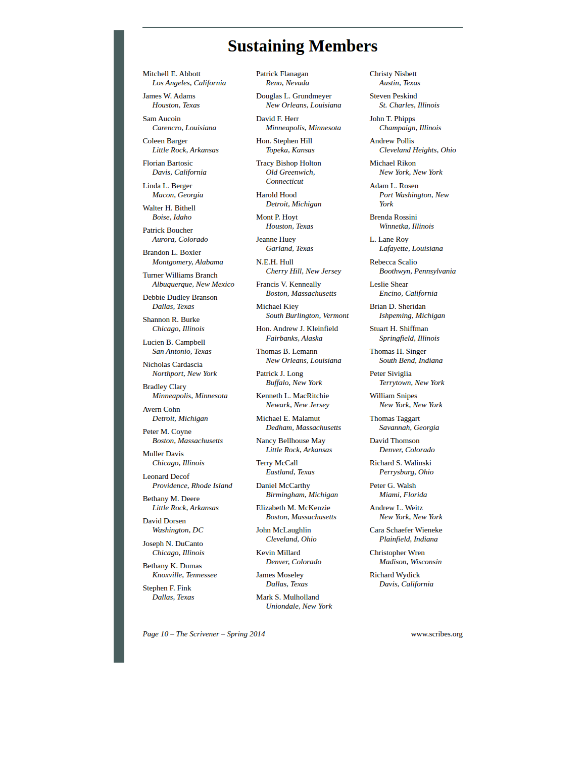Sustaining Members
Mitchell E. Abbott Los Angeles, California
James W. Adams Houston, Texas
Sam Aucoin Carencro, Louisiana
Coleen Barger Little Rock, Arkansas
Florian Bartosic Davis, California
Linda L. Berger Macon, Georgia
Walter H. Bithell Boise, Idaho
Patrick Boucher Aurora, Colorado
Brandon L. Boxler Montgomery, Alabama
Turner Williams Branch Albuquerque, New Mexico
Debbie Dudley Branson Dallas, Texas
Shannon R. Burke Chicago, Illinois
Lucien B. Campbell San Antonio, Texas
Nicholas Cardascia Northport, New York
Bradley Clary Minneapolis, Minnesota
Avern Cohn Detroit, Michigan
Peter M. Coyne Boston, Massachusetts
Muller Davis Chicago, Illinois
Leonard Decof Providence, Rhode Island
Bethany M. Deere Little Rock, Arkansas
David Dorsen Washington, DC
Joseph N. DuCanto Chicago, Illinois
Bethany K. Dumas Knoxville, Tennessee
Stephen F. Fink Dallas, Texas
Patrick Flanagan Reno, Nevada
Douglas L. Grundmeyer New Orleans, Louisiana
David F. Herr Minneapolis, Minnesota
Hon. Stephen Hill Topeka, Kansas
Tracy Bishop Holton Old Greenwich, Connecticut
Harold Hood Detroit, Michigan
Mont P. Hoyt Houston, Texas
Jeanne Huey Garland, Texas
N.E.H. Hull Cherry Hill, New Jersey
Francis V. Kenneally Boston, Massachusetts
Michael Kiey South Burlington, Vermont
Hon. Andrew J. Kleinfield Fairbanks, Alaska
Thomas B. Lemann New Orleans, Louisiana
Patrick J. Long Buffalo, New York
Kenneth L. MacRitchie Newark, New Jersey
Michael E. Malamut Dedham, Massachusetts
Nancy Bellhouse May Little Rock, Arkansas
Terry McCall Eastland, Texas
Daniel McCarthy Birmingham, Michigan
Elizabeth M. McKenzie Boston, Massachusetts
John McLaughlin Cleveland, Ohio
Kevin Millard Denver, Colorado
James Moseley Dallas, Texas
Mark S. Mulholland Uniondale, New York
Christy Nisbett Austin, Texas
Steven Peskind St. Charles, Illinois
John T. Phipps Champaign, Illinois
Andrew Pollis Cleveland Heights, Ohio
Michael Rikon New York, New York
Adam L. Rosen Port Washington, New York
Brenda Rossini Winnetka, Illinois
L. Lane Roy Lafayette, Louisiana
Rebecca Scalio Boothwyn, Pennsylvania
Leslie Shear Encino, California
Brian D. Sheridan Ishpeming, Michigan
Stuart H. Shiffman Springfield, Illinois
Thomas H. Singer South Bend, Indiana
Peter Siviglia Terrytown, New York
William Snipes New York, New York
Thomas Taggart Savannah, Georgia
David Thomson Denver, Colorado
Richard S. Walinski Perrysburg, Ohio
Peter G. Walsh Miami, Florida
Andrew L. Weitz New York, New York
Cara Schaefer Wieneke Plainfield, Indiana
Christopher Wren Madison, Wisconsin
Richard Wydick Davis, California
Page 10 – The Scrivener – Spring 2014 www.scribes.org